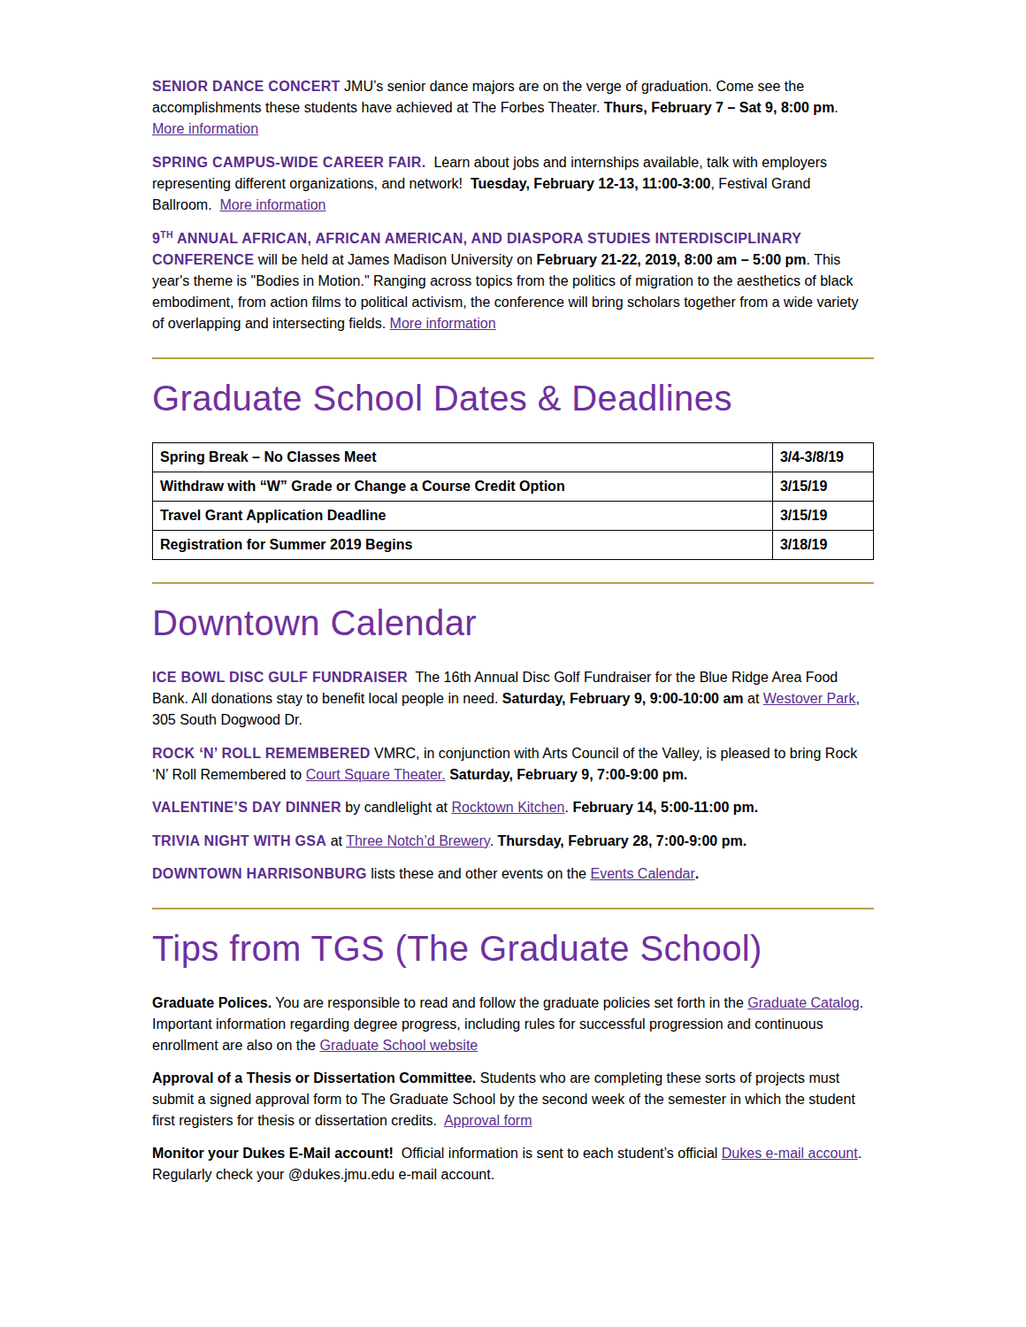SENIOR DANCE CONCERT JMU’s senior dance majors are on the verge of graduation. Come see the accomplishments these students have achieved at The Forbes Theater. Thurs, February 7 – Sat 9, 8:00 pm. More information
SPRING CAMPUS-WIDE CAREER FAIR. Learn about jobs and internships available, talk with employers representing different organizations, and network! Tuesday, February 12-13, 11:00-3:00, Festival Grand Ballroom. More information
9TH ANNUAL AFRICAN, AFRICAN AMERICAN, AND DIASPORA STUDIES INTERDISCIPLINARY CONFERENCE will be held at James Madison University on February 21-22, 2019, 8:00 am – 5:00 pm. This year's theme is "Bodies in Motion." Ranging across topics from the politics of migration to the aesthetics of black embodiment, from action films to political activism, the conference will bring scholars together from a wide variety of overlapping and intersecting fields. More information
Graduate School Dates & Deadlines
| Spring Break – No Classes Meet | 3/4-3/8/19 |
| Withdraw with “W” Grade or Change a Course Credit Option | 3/15/19 |
| Travel Grant Application Deadline | 3/15/19 |
| Registration for Summer 2019 Begins | 3/18/19 |
Downtown Calendar
ICE BOWL DISC GULF FUNDRAISER The 16th Annual Disc Golf Fundraiser for the Blue Ridge Area Food Bank. All donations stay to benefit local people in need. Saturday, February 9, 9:00-10:00 am at Westover Park, 305 South Dogwood Dr.
ROCK ‘N’ ROLL REMEMBERED VMRC, in conjunction with Arts Council of the Valley, is pleased to bring Rock ‘N’ Roll Remembered to Court Square Theater. Saturday, February 9, 7:00-9:00 pm.
VALENTINE’S DAY DINNER by candlelight at Rocktown Kitchen. February 14, 5:00-11:00 pm.
TRIVIA NIGHT WITH GSA at Three Notch’d Brewery. Thursday, February 28, 7:00-9:00 pm.
DOWNTOWN HARRISONBURG lists these and other events on the Events Calendar.
Tips from TGS (The Graduate School)
Graduate Polices. You are responsible to read and follow the graduate policies set forth in the Graduate Catalog. Important information regarding degree progress, including rules for successful progression and continuous enrollment are also on the Graduate School website
Approval of a Thesis or Dissertation Committee. Students who are completing these sorts of projects must submit a signed approval form to The Graduate School by the second week of the semester in which the student first registers for thesis or dissertation credits. Approval form
Monitor your Dukes E-Mail account! Official information is sent to each student’s official Dukes e-mail account. Regularly check your @dukes.jmu.edu e-mail account.